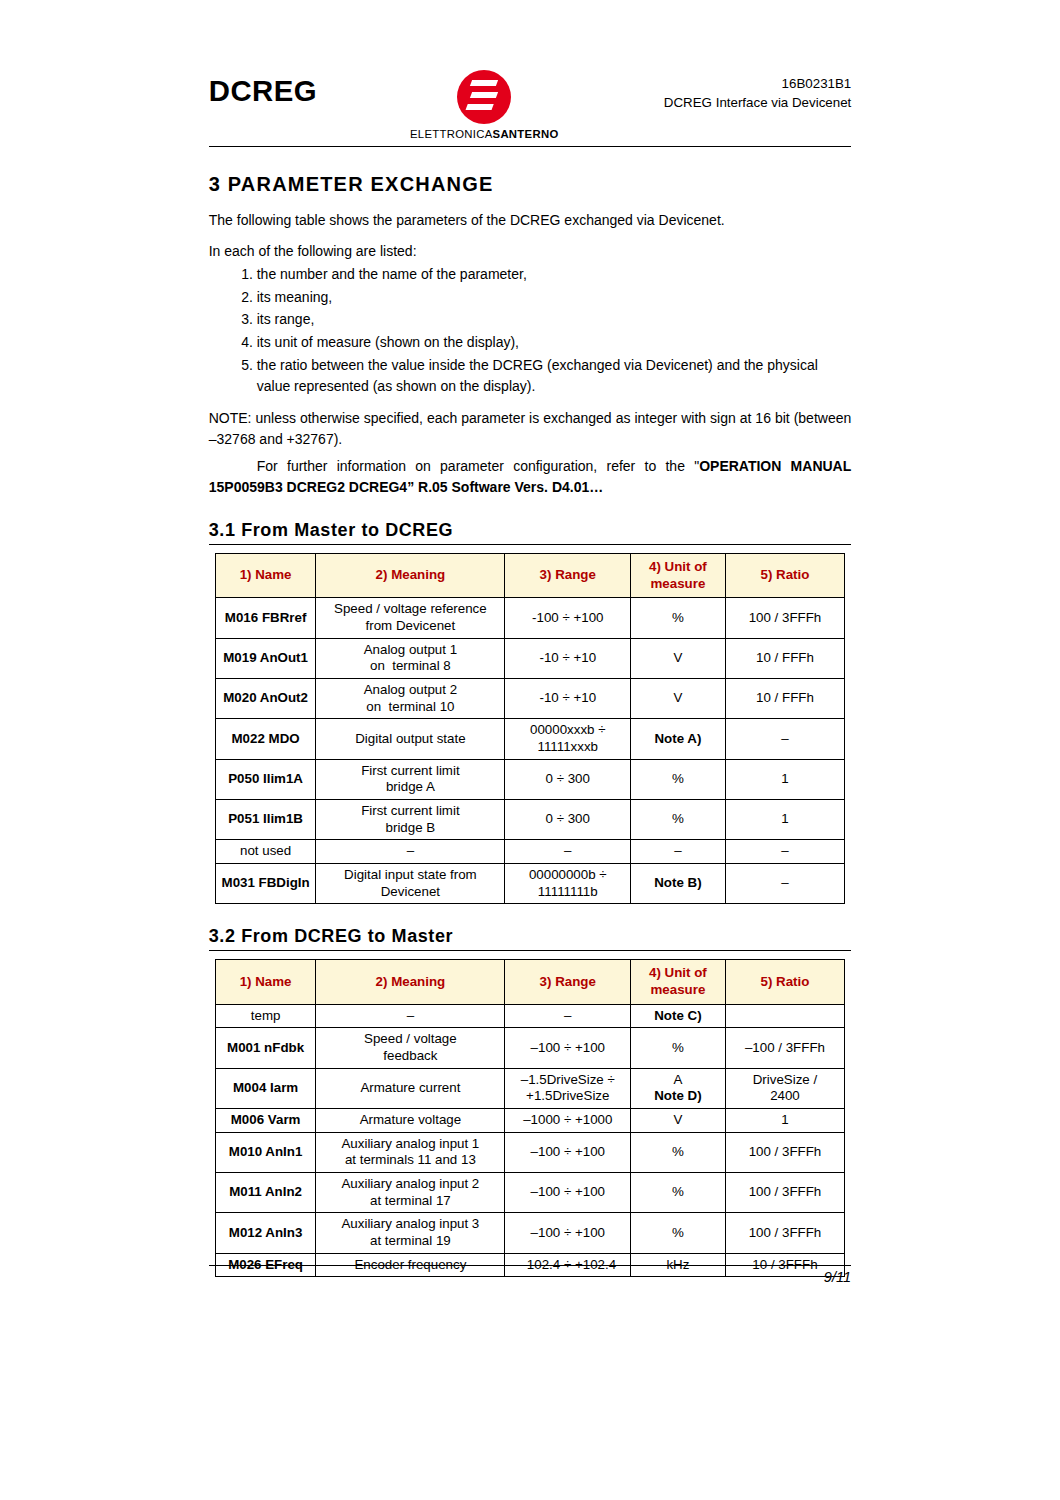DCREG
ELETTRONICASANTERNO
16B0231B1
DCREG Interface via Devicenet
3 PARAMETER EXCHANGE
The following table shows the parameters of the DCREG exchanged via Devicenet.
In each of the following are listed:
the number and the name of the parameter,
its meaning,
its range,
its unit of measure (shown on the display),
the ratio between the value inside the DCREG (exchanged via Devicenet) and the physical value represented (as shown on the display).
NOTE: unless otherwise specified, each parameter is exchanged as integer with sign at 16 bit (between –32768 and +32767).
For further information on parameter configuration, refer to the "OPERATION MANUAL 15P0059B3 DCREG2 DCREG4” R.05 Software Vers. D4.01…
3.1 From Master to DCREG
| 1) Name | 2) Meaning | 3) Range | 4) Unit of measure | 5) Ratio |
| --- | --- | --- | --- | --- |
| M016 FBRref | Speed / voltage reference from Devicenet | -100 ÷ +100 | % | 100 / 3FFFh |
| M019 AnOut1 | Analog output 1 on terminal 8 | -10 ÷ +10 | V | 10 / FFFh |
| M020 AnOut2 | Analog output 2 on terminal 10 | -10 ÷ +10 | V | 10 / FFFh |
| M022 MDO | Digital output state | 00000xxxb ÷ 11111xxxb | Note A) | – |
| P050 Ilim1A | First current limit bridge A | 0 ÷ 300 | % | 1 |
| P051 Ilim1B | First current limit bridge B | 0 ÷ 300 | % | 1 |
| not used | – | – | – | – |
| M031 FBDigIn | Digital input state from Devicenet | 00000000b ÷ 11111111b | Note B) | – |
3.2 From DCREG to Master
| 1) Name | 2) Meaning | 3) Range | 4) Unit of measure | 5) Ratio |
| --- | --- | --- | --- | --- |
| temp | – | – | Note C) | |
| M001 nFdbk | Speed / voltage feedback | –100 ÷ +100 | % | –100 / 3FFFh |
| M004 Iarm | Armature current | –1.5DriveSize ÷ +1.5DriveSize | A Note D) | DriveSize / 2400 |
| M006 Varm | Armature voltage | –1000 ÷ +1000 | V | 1 |
| M010 AnIn1 | Auxiliary analog input 1 at terminals 11 and 13 | –100 ÷ +100 | % | 100 / 3FFFh |
| M011 AnIn2 | Auxiliary analog input 2 at terminal 17 | –100 ÷ +100 | % | 100 / 3FFFh |
| M012 AnIn3 | Auxiliary analog input 3 at terminal 19 | –100 ÷ +100 | % | 100 / 3FFFh |
| M026 EFreq | Encoder frequency | –102.4 ÷ +102.4 | kHz | 10 / 3FFFh |
9/11